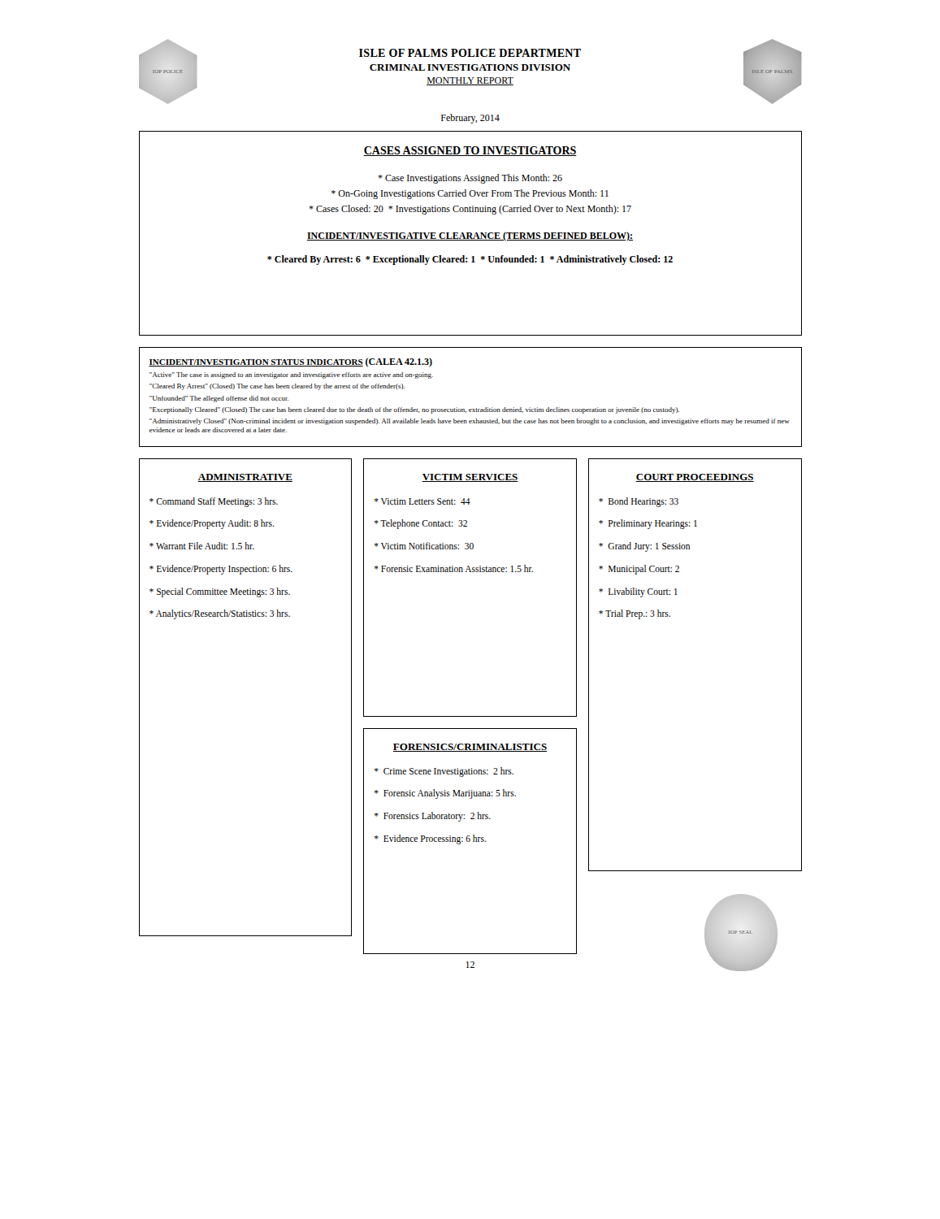IOP POLICE
ISLE OF PALMS POLICE DEPARTMENT
CRIMINAL INVESTIGATIONS DIVISION
MONTHLY REPORT
ISLE OF PALMS
February, 2014
CASES ASSIGNED TO INVESTIGATORS
* Case Investigations Assigned This Month: 26
* On-Going Investigations Carried Over From The Previous Month: 11
* Cases Closed: 20 * Investigations Continuing (Carried Over to Next Month): 17
INCIDENT/INVESTIGATIVE CLEARANCE (TERMS DEFINED BELOW):
* Cleared By Arrest: 6 * Exceptionally Cleared: 1 * Unfounded: 1 * Administratively Closed: 12
INCIDENT/INVESTIGATION STATUS INDICATORS
(CALEA 42.1.3)
"Active" The case is assigned to an investigator and investigative efforts are active and on-going.
"Cleared By Arrest" (Closed) The case has been cleared by the arrest of the offender(s).
"Unfounded" The alleged offense did not occur.
"Exceptionally Cleared" (Closed) The case has been cleared due to the death of the offender, no prosecution, extradition denied, victim declines cooperation or juvenile (no custody).
"Administratively Closed" (Non-criminal incident or investigation suspended). All available leads have been exhausted, but the case has not been brought to a conclusion, and investigative efforts may be resumed if new evidence or leads are discovered at a later date.
ADMINISTRATIVE
* Command Staff Meetings: 3 hrs.
* Evidence/Property Audit: 8 hrs.
* Warrant File Audit: 1.5 hr.
* Evidence/Property Inspection: 6 hrs.
* Special Committee Meetings: 3 hrs.
* Analytics/Research/Statistics: 3 hrs.
VICTIM SERVICES
* Victim Letters Sent: 44
* Telephone Contact: 32
* Victim Notifications: 30
* Forensic Examination Assistance: 1.5 hr.
FORENSICS/CRIMINALISTICS
* Crime Scene Investigations: 2 hrs.
* Forensic Analysis Marijuana: 5 hrs.
* Forensics Laboratory: 2 hrs.
* Evidence Processing: 6 hrs.
COURT PROCEEDINGS
* Bond Hearings: 33
* Preliminary Hearings: 1
* Grand Jury: 1 Session
* Municipal Court: 2
* Livability Court: 1
* Trial Prep.: 3 hrs.
12
IOP SEAL